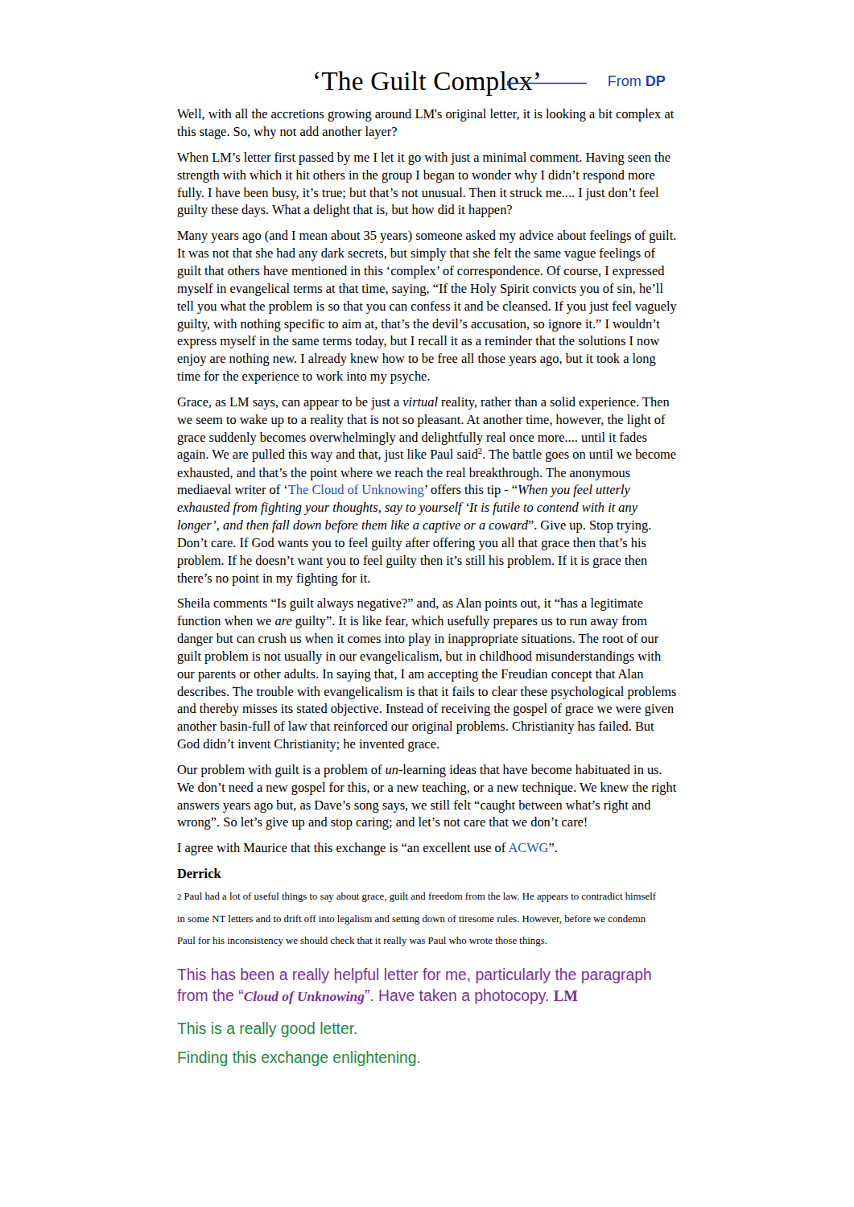‘The Guilt Complex’
From DP
Well, with all the accretions growing around LM's original letter, it is looking a bit complex at this stage. So, why not add another layer?
When LM’s letter first passed by me I let it go with just a minimal comment. Having seen the strength with which it hit others in the group I began to wonder why I didn’t respond more fully. I have been busy, it’s true; but that’s not unusual. Then it struck me.... I just don’t feel guilty these days. What a delight that is, but how did it happen?
Many years ago (and I mean about 35 years) someone asked my advice about feelings of guilt. It was not that she had any dark secrets, but simply that she felt the same vague feelings of guilt that others have mentioned in this ‘complex’ of correspondence. Of course, I expressed myself in evangelical terms at that time, saying, “If the Holy Spirit convicts you of sin, he’ll tell you what the problem is so that you can confess it and be cleansed. If you just feel vaguely guilty, with nothing specific to aim at, that’s the devil’s accusation, so ignore it.” I wouldn’t express myself in the same terms today, but I recall it as a reminder that the solutions I now enjoy are nothing new. I already knew how to be free all those years ago, but it took a long time for the experience to work into my psyche.
Grace, as LM says, can appear to be just a virtual reality, rather than a solid experience. Then we seem to wake up to a reality that is not so pleasant. At another time, however, the light of grace suddenly becomes overwhelmingly and delightfully real once more.... until it fades again. We are pulled this way and that, just like Paul said2. The battle goes on until we become exhausted, and that’s the point where we reach the real breakthrough. The anonymous mediaeval writer of ‘The Cloud of Unknowing’ offers this tip - “When you feel utterly exhausted from fighting your thoughts, say to yourself ‘It is futile to contend with it any longer’, and then fall down before them like a captive or a coward”. Give up. Stop trying. Don’t care. If God wants you to feel guilty after offering you all that grace then that’s his problem. If he doesn’t want you to feel guilty then it’s still his problem. If it is grace then there’s no point in my fighting for it.
Sheila comments “Is guilt always negative?” and, as Alan points out, it “has a legitimate function when we are guilty”. It is like fear, which usefully prepares us to run away from danger but can crush us when it comes into play in inappropriate situations. The root of our guilt problem is not usually in our evangelicalism, but in childhood misunderstandings with our parents or other adults. In saying that, I am accepting the Freudian concept that Alan describes. The trouble with evangelicalism is that it fails to clear these psychological problems and thereby misses its stated objective. Instead of receiving the gospel of grace we were given another basin-full of law that reinforced our original problems. Christianity has failed. But God didn’t invent Christianity; he invented grace.
Our problem with guilt is a problem of un-learning ideas that have become habituated in us. We don’t need a new gospel for this, or a new teaching, or a new technique. We knew the right answers years ago but, as Dave’s song says, we still felt “caught between what’s right and wrong”. So let’s give up and stop caring; and let’s not care that we don’t care!
I agree with Maurice that this exchange is “an excellent use of ACWG”.
Derrick
2 Paul had a lot of useful things to say about grace, guilt and freedom from the law. He appears to contradict himself
in some NT letters and to drift off into legalism and setting down of tiresome rules. However, before we condemn
Paul for his inconsistency we should check that it really was Paul who wrote those things.
This has been a really helpful letter for me, particularly the paragraph from the “Cloud of Unknowing”. Have taken a photocopy. LM
This is a really good letter.
Finding this exchange enlightening.